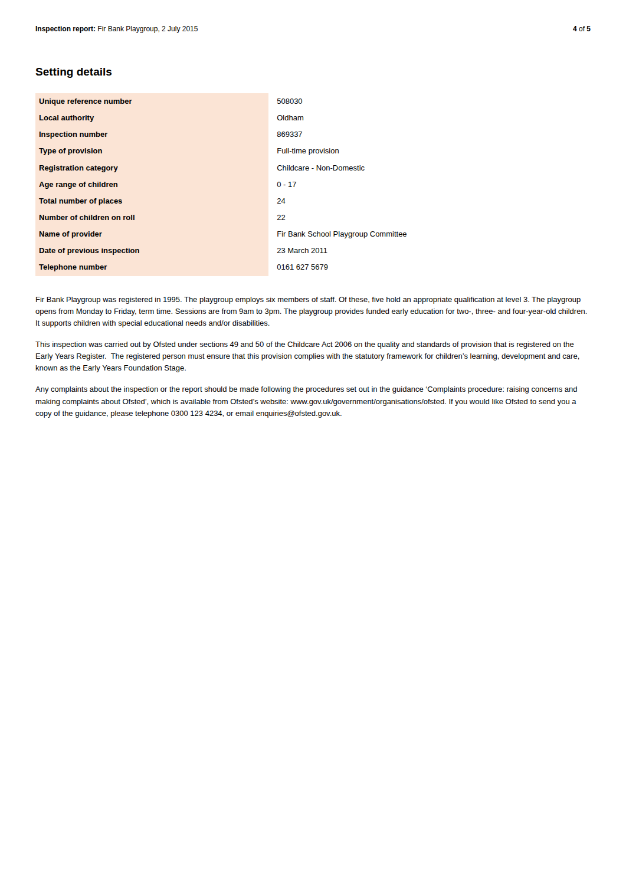Inspection report: Fir Bank Playgroup, 2 July 2015
4 of 5
Setting details
| Unique reference number | 508030 |
| Local authority | Oldham |
| Inspection number | 869337 |
| Type of provision | Full-time provision |
| Registration category | Childcare - Non-Domestic |
| Age range of children | 0 - 17 |
| Total number of places | 24 |
| Number of children on roll | 22 |
| Name of provider | Fir Bank School Playgroup Committee |
| Date of previous inspection | 23 March 2011 |
| Telephone number | 0161 627 5679 |
Fir Bank Playgroup was registered in 1995. The playgroup employs six members of staff. Of these, five hold an appropriate qualification at level 3. The playgroup opens from Monday to Friday, term time. Sessions are from 9am to 3pm. The playgroup provides funded early education for two-, three- and four-year-old children. It supports children with special educational needs and/or disabilities.
This inspection was carried out by Ofsted under sections 49 and 50 of the Childcare Act 2006 on the quality and standards of provision that is registered on the Early Years Register. The registered person must ensure that this provision complies with the statutory framework for children’s learning, development and care, known as the Early Years Foundation Stage.
Any complaints about the inspection or the report should be made following the procedures set out in the guidance ‘Complaints procedure: raising concerns and making complaints about Ofsted’, which is available from Ofsted’s website: www.gov.uk/government/organisations/ofsted. If you would like Ofsted to send you a copy of the guidance, please telephone 0300 123 4234, or email enquiries@ofsted.gov.uk.